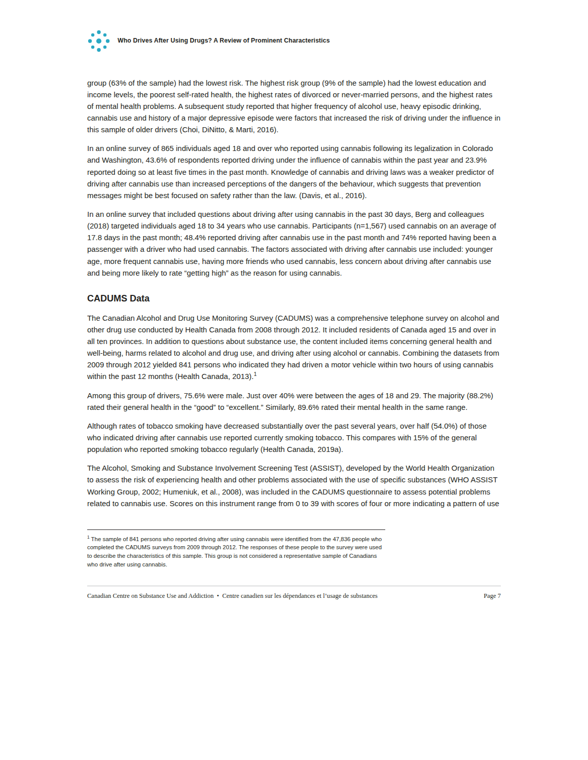Who Drives After Using Drugs? A Review of Prominent Characteristics
group (63% of the sample) had the lowest risk. The highest risk group (9% of the sample) had the lowest education and income levels, the poorest self-rated health, the highest rates of divorced or never-married persons, and the highest rates of mental health problems. A subsequent study reported that higher frequency of alcohol use, heavy episodic drinking, cannabis use and history of a major depressive episode were factors that increased the risk of driving under the influence in this sample of older drivers (Choi, DiNitto, & Marti, 2016).
In an online survey of 865 individuals aged 18 and over who reported using cannabis following its legalization in Colorado and Washington, 43.6% of respondents reported driving under the influence of cannabis within the past year and 23.9% reported doing so at least five times in the past month. Knowledge of cannabis and driving laws was a weaker predictor of driving after cannabis use than increased perceptions of the dangers of the behaviour, which suggests that prevention messages might be best focused on safety rather than the law. (Davis, et al., 2016).
In an online survey that included questions about driving after using cannabis in the past 30 days, Berg and colleagues (2018) targeted individuals aged 18 to 34 years who use cannabis. Participants (n=1,567) used cannabis on an average of 17.8 days in the past month; 48.4% reported driving after cannabis use in the past month and 74% reported having been a passenger with a driver who had used cannabis. The factors associated with driving after cannabis use included: younger age, more frequent cannabis use, having more friends who used cannabis, less concern about driving after cannabis use and being more likely to rate “getting high” as the reason for using cannabis.
CADUMS Data
The Canadian Alcohol and Drug Use Monitoring Survey (CADUMS) was a comprehensive telephone survey on alcohol and other drug use conducted by Health Canada from 2008 through 2012. It included residents of Canada aged 15 and over in all ten provinces. In addition to questions about substance use, the content included items concerning general health and well-being, harms related to alcohol and drug use, and driving after using alcohol or cannabis. Combining the datasets from 2009 through 2012 yielded 841 persons who indicated they had driven a motor vehicle within two hours of using cannabis within the past 12 months (Health Canada, 2013).1
Among this group of drivers, 75.6% were male. Just over 40% were between the ages of 18 and 29. The majority (88.2%) rated their general health in the “good” to “excellent.” Similarly, 89.6% rated their mental health in the same range.
Although rates of tobacco smoking have decreased substantially over the past several years, over half (54.0%) of those who indicated driving after cannabis use reported currently smoking tobacco. This compares with 15% of the general population who reported smoking tobacco regularly (Health Canada, 2019a).
The Alcohol, Smoking and Substance Involvement Screening Test (ASSIST), developed by the World Health Organization to assess the risk of experiencing health and other problems associated with the use of specific substances (WHO ASSIST Working Group, 2002; Humeniuk, et al., 2008), was included in the CADUMS questionnaire to assess potential problems related to cannabis use. Scores on this instrument range from 0 to 39 with scores of four or more indicating a pattern of use
1 The sample of 841 persons who reported driving after using cannabis were identified from the 47,836 people who completed the CADUMS surveys from 2009 through 2012. The responses of these people to the survey were used to describe the characteristics of this sample. This group is not considered a representative sample of Canadians who drive after using cannabis.
Canadian Centre on Substance Use and Addiction • Centre canadien sur les dépendances et l’usage de substances
Page 7